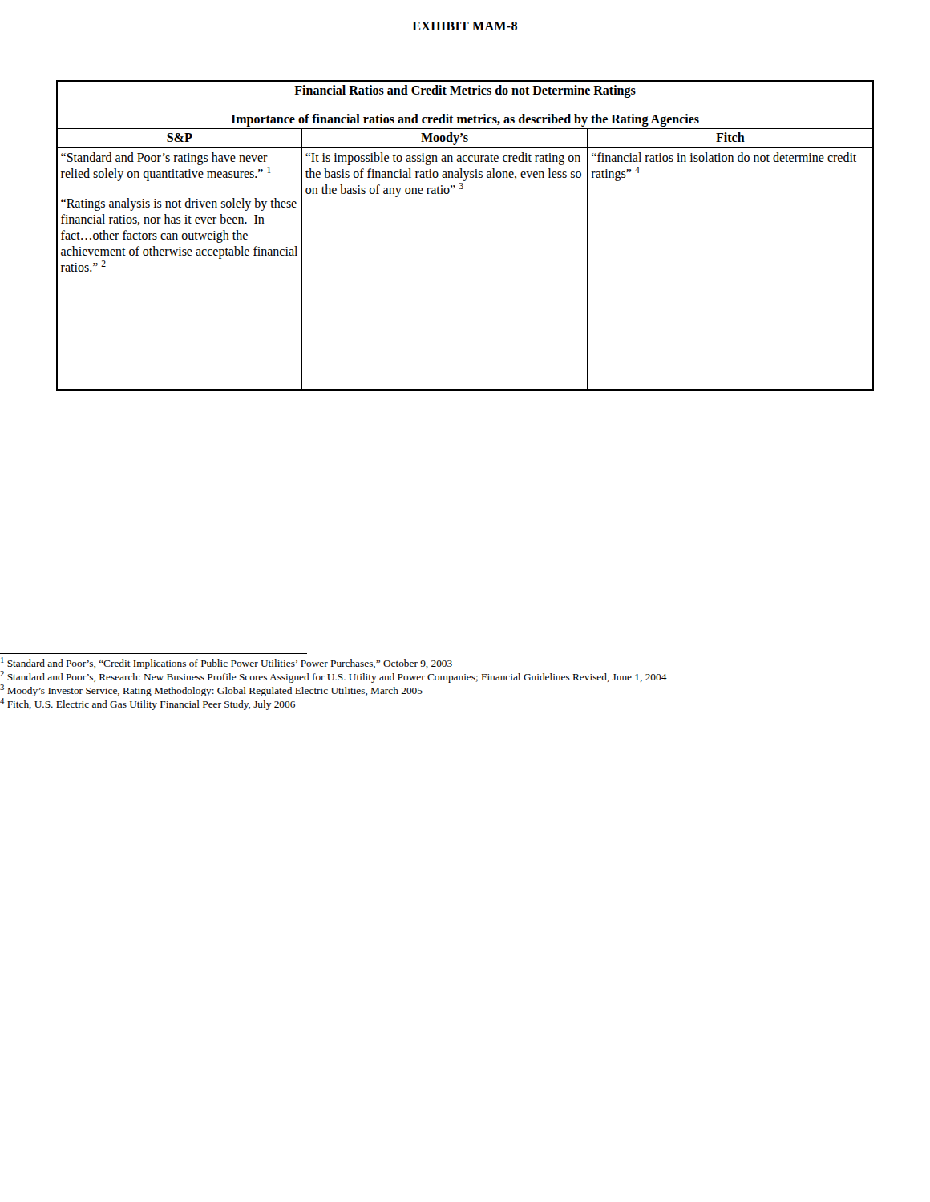EXHIBIT MAM-8
| Financial Ratios and Credit Metrics do not Determine Ratings Importance of financial ratios and credit metrics, as described by the Rating Agencies |
| S&P | Moody’s | Fitch |
| “Standard and Poor’s ratings have never relied solely on quantitative measures.” 1 “Ratings analysis is not driven solely by these financial ratios, nor has it ever been. In fact…other factors can outweigh the achievement of otherwise acceptable financial ratios.” 2 | “It is impossible to assign an accurate credit rating on the basis of financial ratio analysis alone, even less so on the basis of any one ratio” 3 | “financial ratios in isolation do not determine credit ratings” 4 |
1 Standard and Poor’s, “Credit Implications of Public Power Utilities’ Power Purchases,” October 9, 2003
2 Standard and Poor’s, Research: New Business Profile Scores Assigned for U.S. Utility and Power Companies; Financial Guidelines Revised, June 1, 2004
3 Moody’s Investor Service, Rating Methodology: Global Regulated Electric Utilities, March 2005
4 Fitch, U.S. Electric and Gas Utility Financial Peer Study, July 2006